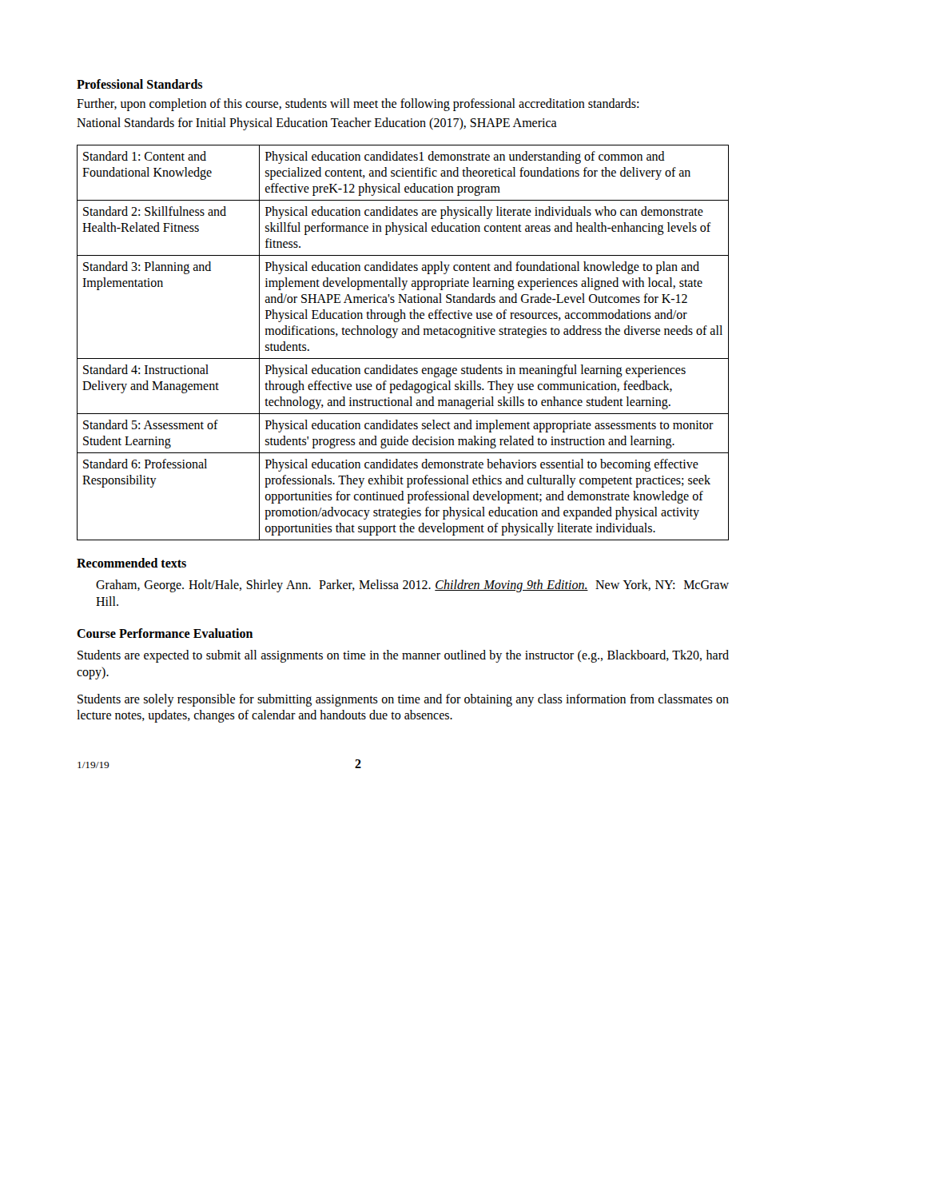Professional Standards
Further, upon completion of this course, students will meet the following professional accreditation standards:
National Standards for Initial Physical Education Teacher Education (2017), SHAPE America
| Standard 1: Content and Foundational Knowledge | Physical education candidates1 demonstrate an understanding of common and specialized content, and scientific and theoretical foundations for the delivery of an effective preK-12 physical education program |
| Standard 2: Skillfulness and Health-Related Fitness | Physical education candidates are physically literate individuals who can demonstrate skillful performance in physical education content areas and health-enhancing levels of fitness. |
| Standard 3: Planning and Implementation | Physical education candidates apply content and foundational knowledge to plan and implement developmentally appropriate learning experiences aligned with local, state and/or SHAPE America's National Standards and Grade-Level Outcomes for K-12 Physical Education through the effective use of resources, accommodations and/or modifications, technology and metacognitive strategies to address the diverse needs of all students. |
| Standard 4: Instructional Delivery and Management | Physical education candidates engage students in meaningful learning experiences through effective use of pedagogical skills. They use communication, feedback, technology, and instructional and managerial skills to enhance student learning. |
| Standard 5: Assessment of Student Learning | Physical education candidates select and implement appropriate assessments to monitor students' progress and guide decision making related to instruction and learning. |
| Standard 6: Professional Responsibility | Physical education candidates demonstrate behaviors essential to becoming effective professionals. They exhibit professional ethics and culturally competent practices; seek opportunities for continued professional development; and demonstrate knowledge of promotion/advocacy strategies for physical education and expanded physical activity opportunities that support the development of physically literate individuals. |
Recommended texts
Graham, George. Holt/Hale, Shirley Ann. Parker, Melissa 2012. Children Moving 9th Edition. New York, NY: McGraw Hill.
Course Performance Evaluation
Students are expected to submit all assignments on time in the manner outlined by the instructor (e.g., Blackboard, Tk20, hard copy).
Students are solely responsible for submitting assignments on time and for obtaining any class information from classmates on lecture notes, updates, changes of calendar and handouts due to absences.
1/19/19 2